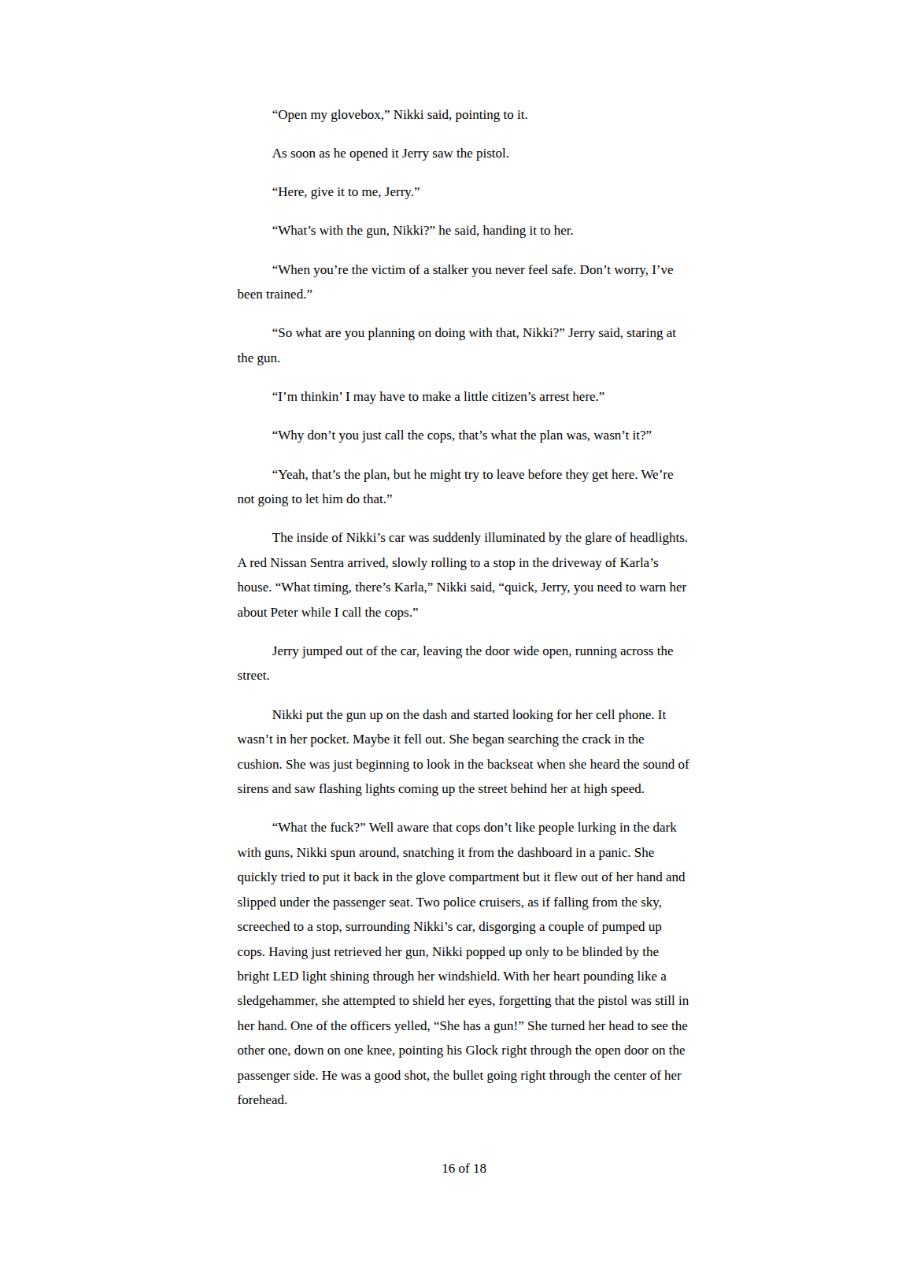“Open my glovebox,” Nikki said, pointing to it.
As soon as he opened it Jerry saw the pistol.
“Here, give it to me, Jerry.”
“What’s with the gun, Nikki?” he said, handing it to her.
“When you’re the victim of a stalker you never feel safe. Don’t worry, I’ve been trained.”
“So what are you planning on doing with that, Nikki?” Jerry said, staring at the gun.
“I’m thinkin’ I may have to make a little citizen’s arrest here.”
“Why don’t you just call the cops, that’s what the plan was, wasn’t it?”
“Yeah, that’s the plan, but he might try to leave before they get here. We’re not going to let him do that.”
The inside of Nikki’s car was suddenly illuminated by the glare of headlights. A red Nissan Sentra arrived, slowly rolling to a stop in the driveway of Karla’s house. “What timing, there’s Karla,” Nikki said, “quick, Jerry, you need to warn her about Peter while I call the cops.”
Jerry jumped out of the car, leaving the door wide open, running across the street.
Nikki put the gun up on the dash and started looking for her cell phone. It wasn’t in her pocket. Maybe it fell out. She began searching the crack in the cushion. She was just beginning to look in the backseat when she heard the sound of sirens and saw flashing lights coming up the street behind her at high speed.
“What the fuck?” Well aware that cops don’t like people lurking in the dark with guns, Nikki spun around, snatching it from the dashboard in a panic. She quickly tried to put it back in the glove compartment but it flew out of her hand and slipped under the passenger seat. Two police cruisers, as if falling from the sky, screeched to a stop, surrounding Nikki’s car, disgorging a couple of pumped up cops. Having just retrieved her gun, Nikki popped up only to be blinded by the bright LED light shining through her windshield. With her heart pounding like a sledgehammer, she attempted to shield her eyes, forgetting that the pistol was still in her hand. One of the officers yelled, “She has a gun!” She turned her head to see the other one, down on one knee, pointing his Glock right through the open door on the passenger side. He was a good shot, the bullet going right through the center of her forehead.
16 of 18